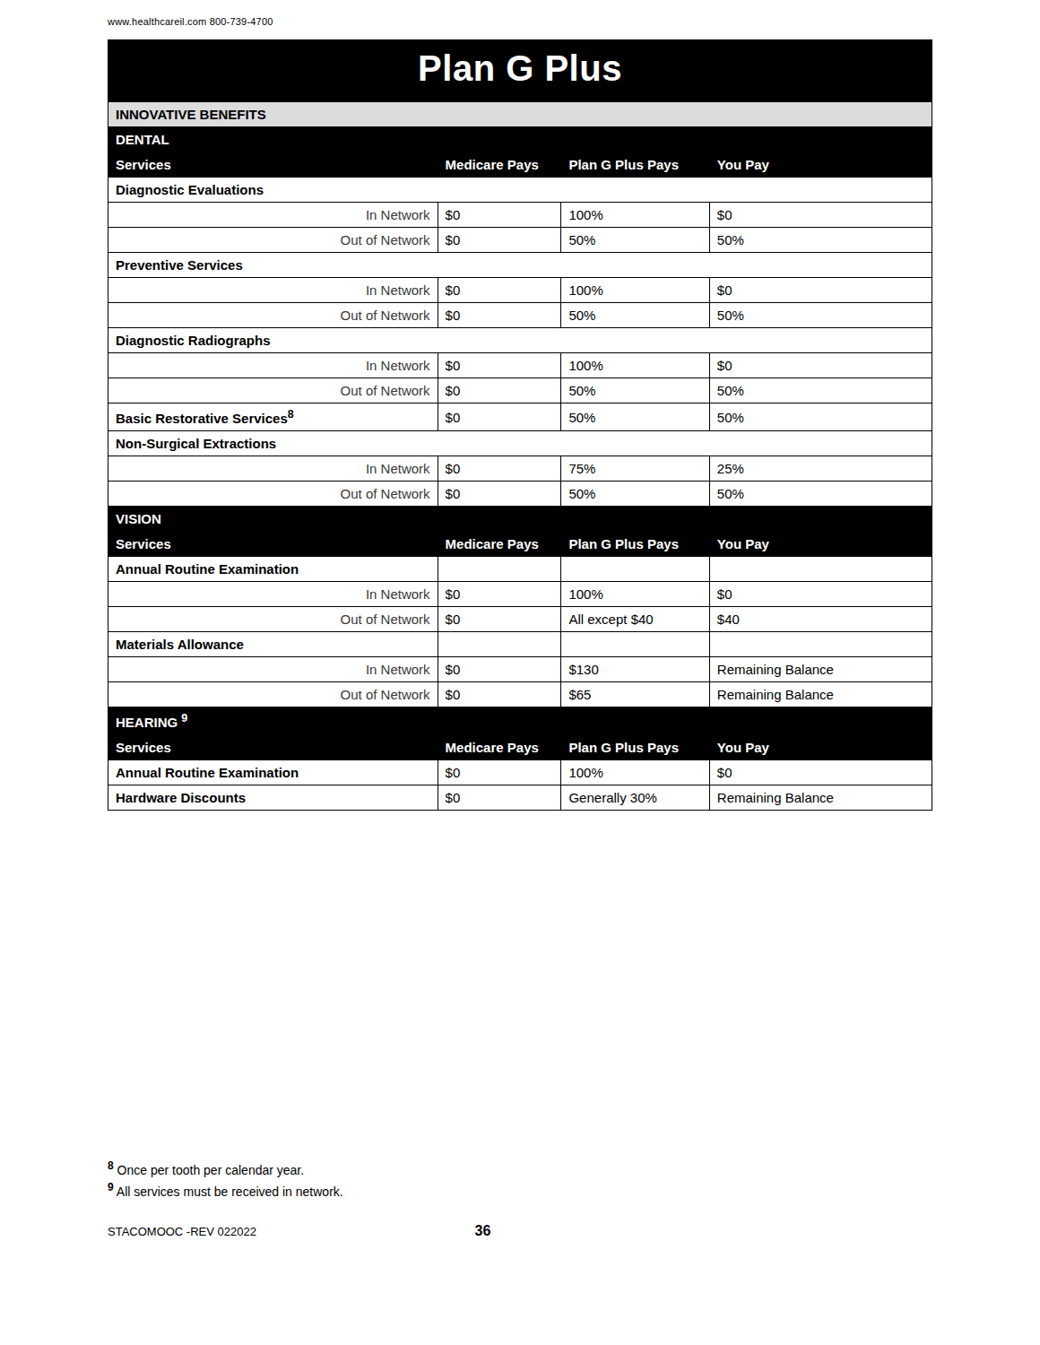www.healthcareil.com 800-739-4700
Plan G Plus
| INNOVATIVE BENEFITS |
| DENTAL |
| Services | Medicare Pays | Plan G Plus Pays | You Pay |
| Diagnostic Evaluations |
| In Network | $0 | 100% | $0 |
| Out of Network | $0 | 50% | 50% |
| Preventive Services |
| In Network | $0 | 100% | $0 |
| Out of Network | $0 | 50% | 50% |
| Diagnostic Radiographs |
| In Network | $0 | 100% | $0 |
| Out of Network | $0 | 50% | 50% |
| Basic Restorative Services 8 | $0 | 50% | 50% |
| Non-Surgical Extractions |
| In Network | $0 | 75% | 25% |
| Out of Network | $0 | 50% | 50% |
| VISION |
| Services | Medicare Pays | Plan G Plus Pays | You Pay |
| Annual Routine Examination | | | |
| In Network | $0 | 100% | $0 |
| Out of Network | $0 | All except $40 | $40 |
| Materials Allowance | | | |
| In Network | $0 | $130 | Remaining Balance |
| Out of Network | $0 | $65 | Remaining Balance |
| HEARING 9 |
| Services | Medicare Pays | Plan G Plus Pays | You Pay |
| Annual Routine Examination | $0 | 100% | $0 |
| Hardware Discounts | $0 | Generally 30% | Remaining Balance |
8 Once per tooth per calendar year.
9 All services must be received in network.
STACOMOOC -REV 022022 36